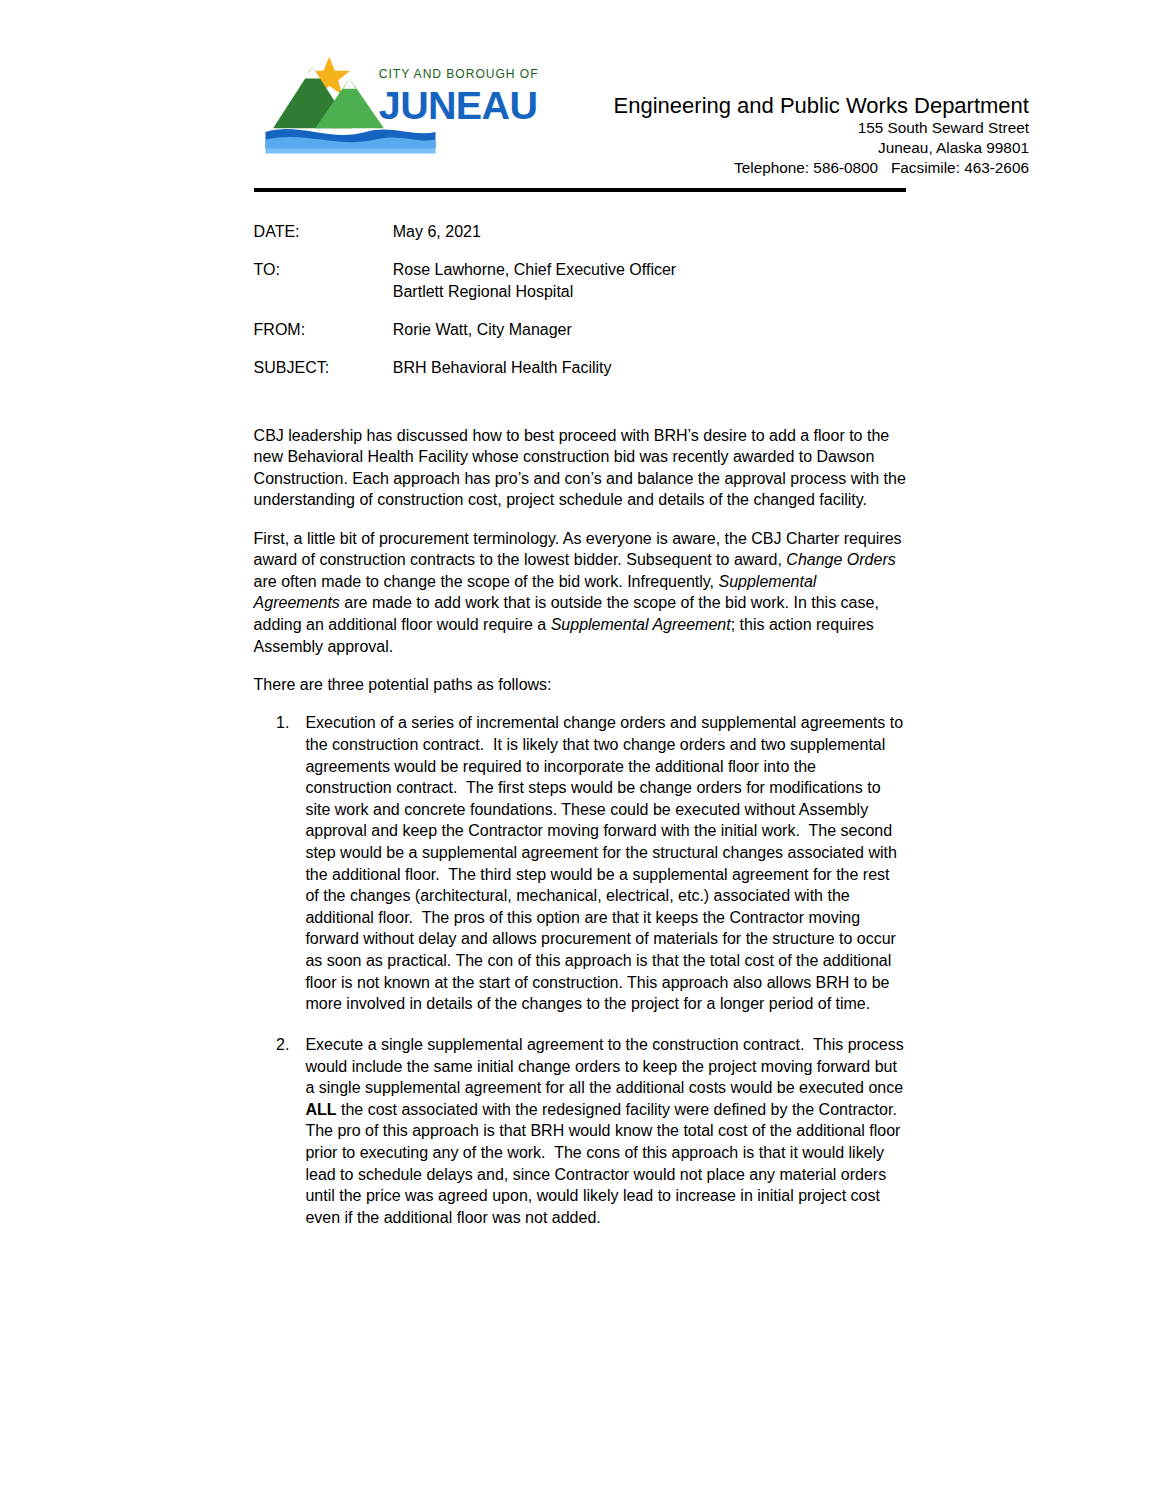CITY AND BOROUGH OF JUNEAU
Engineering and Public Works Department
155 South Seward Street
Juneau, Alaska 99801
Telephone: 586-0800 Facsimile: 463-2606
| DATE: | May 6, 2021 |
| TO: | Rose Lawhorne, Chief Executive Officer Bartlett Regional Hospital |
| FROM: | Rorie Watt, City Manager |
| SUBJECT: | BRH Behavioral Health Facility |
CBJ leadership has discussed how to best proceed with BRH’s desire to add a floor to the new Behavioral Health Facility whose construction bid was recently awarded to Dawson Construction. Each approach has pro’s and con’s and balance the approval process with the understanding of construction cost, project schedule and details of the changed facility.
First, a little bit of procurement terminology. As everyone is aware, the CBJ Charter requires award of construction contracts to the lowest bidder. Subsequent to award, Change Orders are often made to change the scope of the bid work. Infrequently, Supplemental Agreements are made to add work that is outside the scope of the bid work. In this case, adding an additional floor would require a Supplemental Agreement; this action requires Assembly approval.
There are three potential paths as follows:
Execution of a series of incremental change orders and supplemental agreements to the construction contract. It is likely that two change orders and two supplemental agreements would be required to incorporate the additional floor into the construction contract. The first steps would be change orders for modifications to site work and concrete foundations. These could be executed without Assembly approval and keep the Contractor moving forward with the initial work. The second step would be a supplemental agreement for the structural changes associated with the additional floor. The third step would be a supplemental agreement for the rest of the changes (architectural, mechanical, electrical, etc.) associated with the additional floor. The pros of this option are that it keeps the Contractor moving forward without delay and allows procurement of materials for the structure to occur as soon as practical. The con of this approach is that the total cost of the additional floor is not known at the start of construction. This approach also allows BRH to be more involved in details of the changes to the project for a longer period of time.
Execute a single supplemental agreement to the construction contract. This process would include the same initial change orders to keep the project moving forward but a single supplemental agreement for all the additional costs would be executed once ALL the cost associated with the redesigned facility were defined by the Contractor. The pro of this approach is that BRH would know the total cost of the additional floor prior to executing any of the work. The cons of this approach is that it would likely lead to schedule delays and, since Contractor would not place any material orders until the price was agreed upon, would likely lead to increase in initial project cost even if the additional floor was not added.